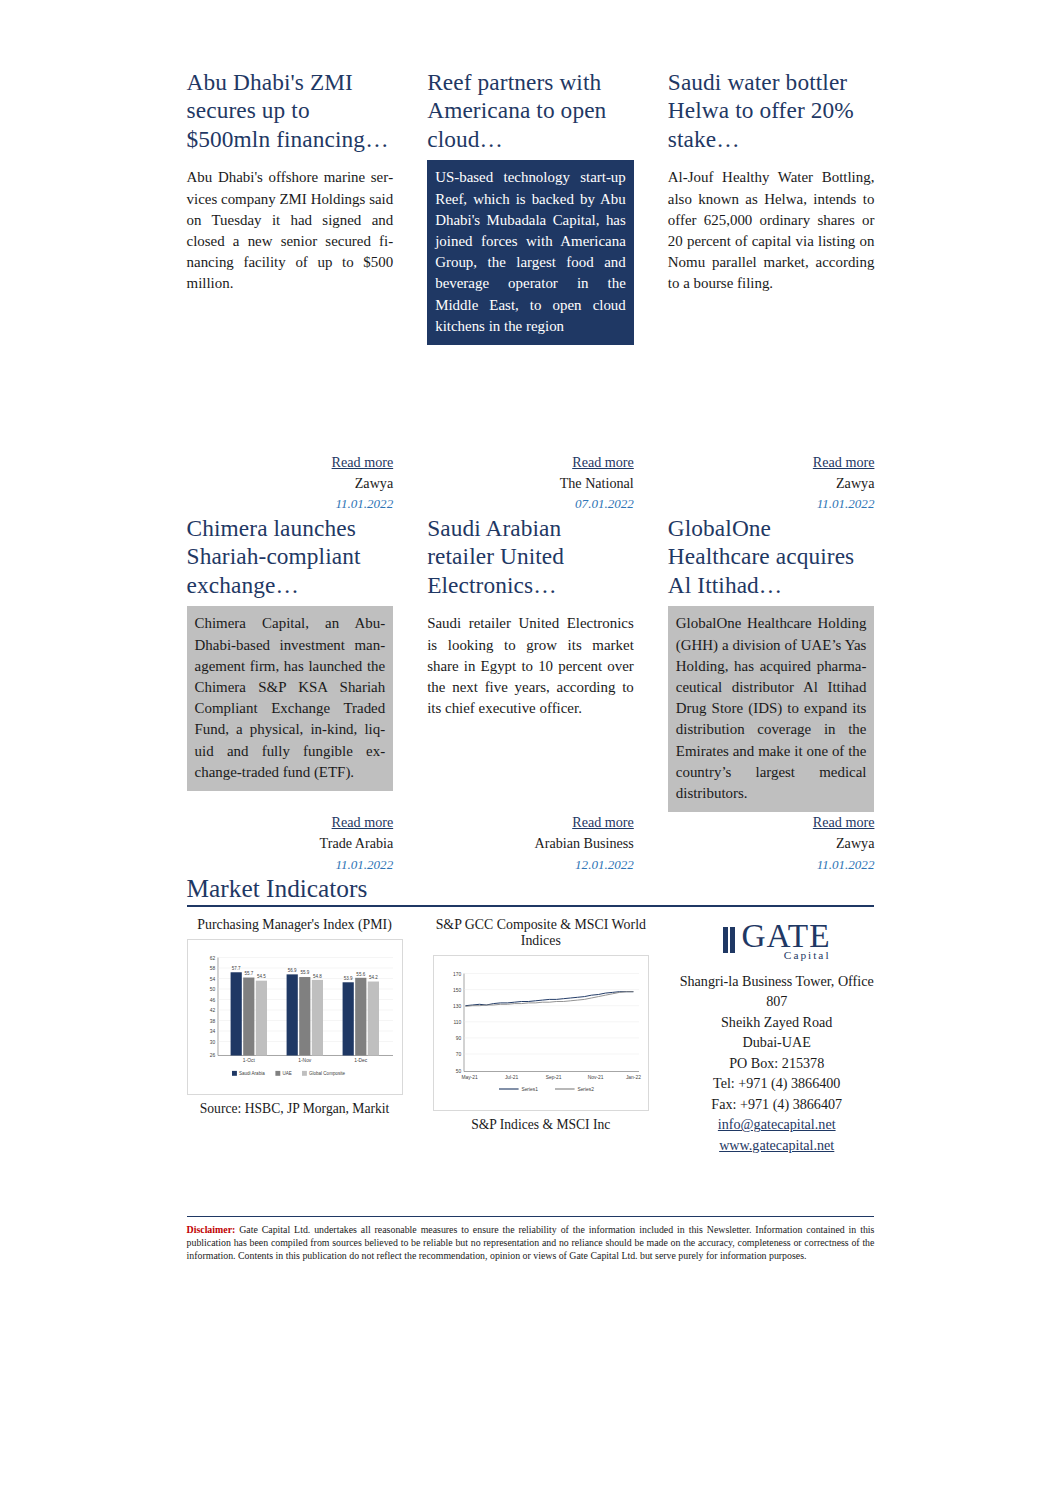Abu Dhabi's ZMI secures up to $500mln financing…
Abu Dhabi's offshore marine services company ZMI Holdings said on Tuesday it had signed and closed a new senior secured financing facility of up to $500 million.
Read more Zawya 11.01.2022
Reef partners with Americana to open cloud…
US-based technology start-up Reef, which is backed by Abu Dhabi's Mubadala Capital, has joined forces with Americana Group, the largest food and beverage operator in the Middle East, to open cloud kitchens in the region
Read more The National 07.01.2022
Saudi water bottler Helwa to offer 20% stake…
Al-Jouf Healthy Water Bottling, also known as Helwa, intends to offer 625,000 ordinary shares or 20 percent of capital via listing on Nomu parallel market, according to a bourse filing.
Read more Zawya 11.01.2022
Chimera launches Shariah-compliant exchange…
Chimera Capital, an Abu-Dhabi-based investment management firm, has launched the Chimera S&P KSA Shariah Compliant Exchange Traded Fund, a physical, in-kind, liquid and fully fungible exchange-traded fund (ETF).
Read more Trade Arabia 11.01.2022
Saudi Arabian retailer United Electronics…
Saudi retailer United Electronics is looking to grow its market share in Egypt to 10 percent over the next five years, according to its chief executive officer.
Read more Arabian Business 12.01.2022
GlobalOne Healthcare acquires Al Ittihad…
GlobalOne Healthcare Holding (GHH) a division of UAE’s Yas Holding, has acquired pharmaceutical distributor Al Ittihad Drug Store (IDS) to expand its distribution coverage in the Emirates and make it one of the country’s largest medical distributors.
Read more Zawya 11.01.2022
Market Indicators
Purchasing Manager's Index (PMI)
62 58 54 50 46 42 38 34 30 26 Group 1: 1-Oct (57.7, 55.7, 54.5) 57.7 55.7 54.5 56.9 55.9 54.8 53.9 55.6 54.2 1-Oct 1-Nov 1-Dec Saudi Arabia UAE Global Composite
Source: HSBC, JP Morgan, Markit
S&P GCC Composite & MSCI World Indices
170 150 130 110 90 70 50 May-21 Jul-21 Sep-21 Nov-21 Jan-22 Series1 Series2
S&P Indices & MSCI Inc
GATECapital
Shangri-la Business Tower, Office 807
Sheikh Zayed Road
Dubai-UAE
PO Box: 215378
Tel: +971 (4) 3866400
Fax: +971 (4) 3866407
info@gatecapital.net
www.gatecapital.net
Disclaimer: Gate Capital Ltd. undertakes all reasonable measures to ensure the reliability of the information included in this Newsletter. Information contained in this publication has been compiled from sources believed to be reliable but no representation and no reliance should be made on the accuracy, completeness or correctness of the information. Contents in this publication do not reflect the recommendation, opinion or views of Gate Capital Ltd. but serve purely for information purposes.